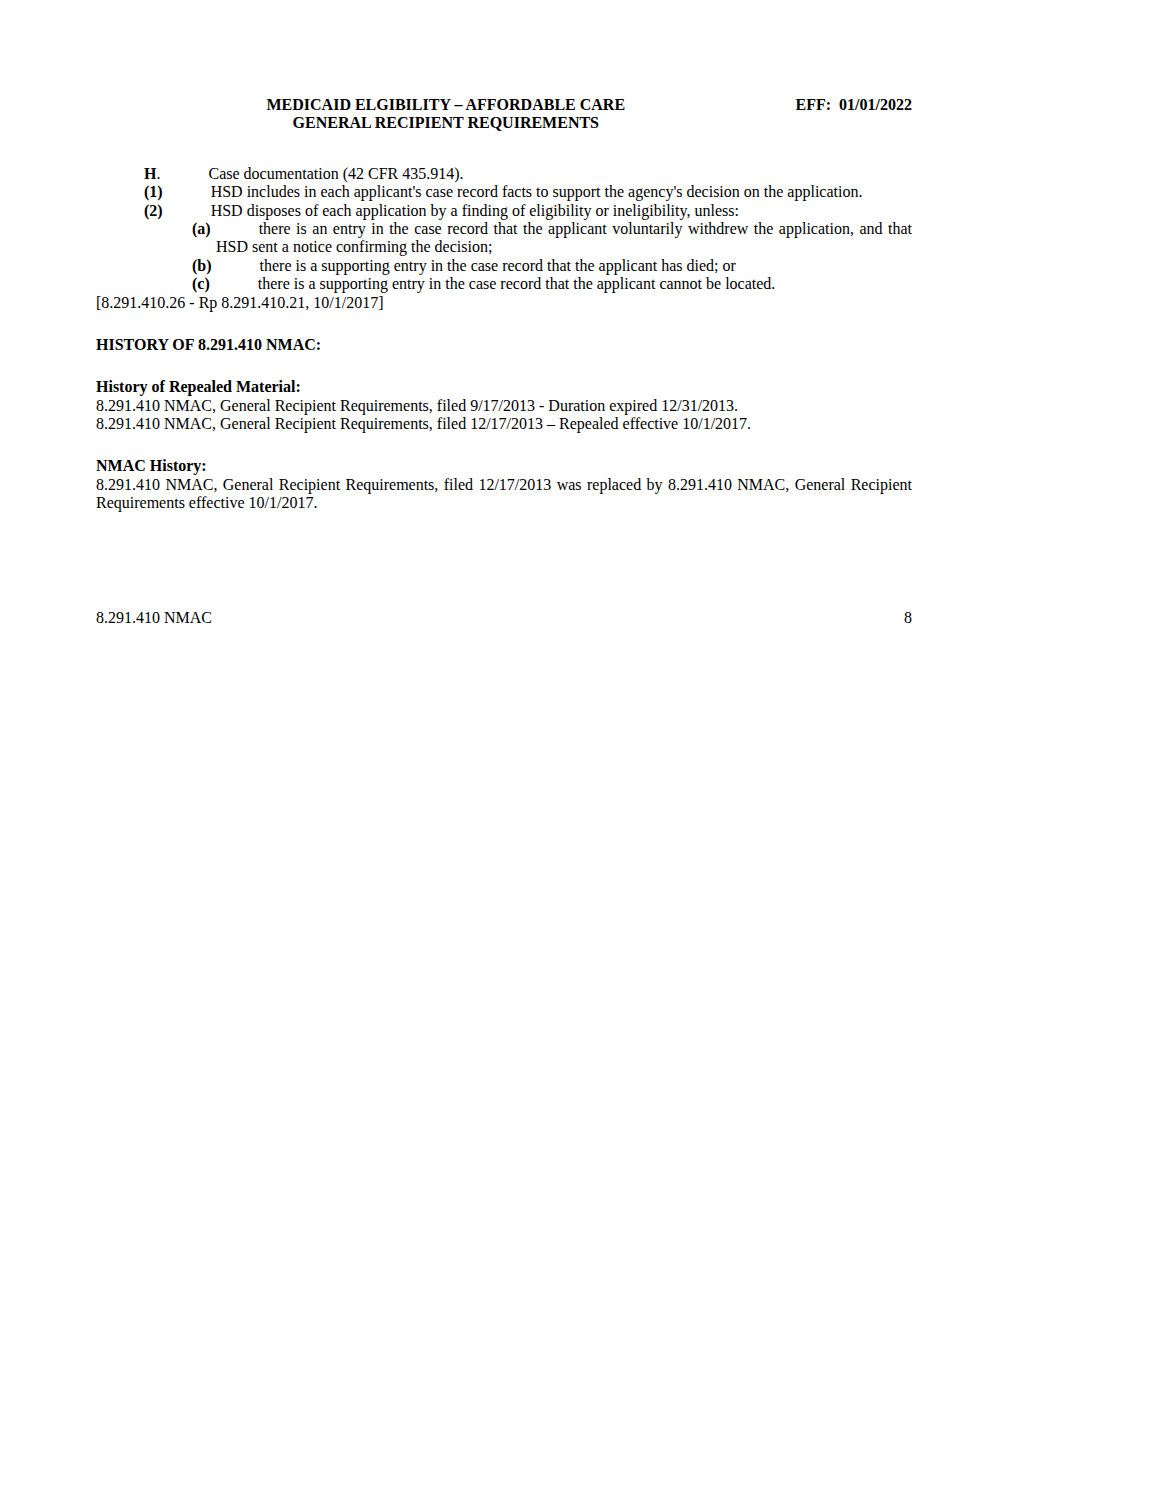MEDICAID ELGIBILITY – AFFORDABLE CARE
GENERAL RECIPIENT REQUIREMENTS
EFF: 01/01/2022
H.   Case documentation (42 CFR 435.914).
(1)   HSD includes in each applicant's case record facts to support the agency's decision on the application.
(2)   HSD disposes of each application by a finding of eligibility or ineligibility, unless:
(a)   there is an entry in the case record that the applicant voluntarily withdrew the application, and that HSD sent a notice confirming the decision;
(b)   there is a supporting entry in the case record that the applicant has died; or
(c)   there is a supporting entry in the case record that the applicant cannot be located.
[8.291.410.26 - Rp 8.291.410.21, 10/1/2017]
HISTORY OF 8.291.410 NMAC:
History of Repealed Material:
8.291.410 NMAC, General Recipient Requirements, filed 9/17/2013 - Duration expired 12/31/2013.
8.291.410 NMAC, General Recipient Requirements, filed 12/17/2013 – Repealed effective 10/1/2017.
NMAC History:
8.291.410 NMAC, General Recipient Requirements, filed 12/17/2013 was replaced by 8.291.410 NMAC, General Recipient Requirements effective 10/1/2017.
8.291.410 NMAC
8